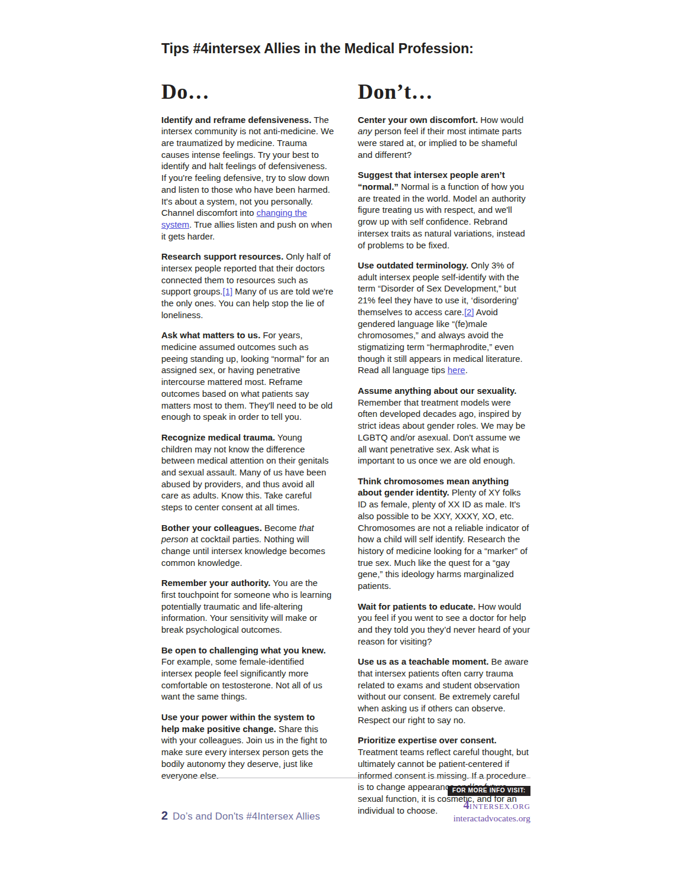Tips #4intersex Allies in the Medical Profession:
Do…
Identify and reframe defensiveness. The intersex community is not anti-medicine. We are traumatized by medicine. Trauma causes intense feelings. Try your best to identify and halt feelings of defensiveness. If you're feeling defensive, try to slow down and listen to those who have been harmed. It's about a system, not you personally. Channel discomfort into changing the system. True allies listen and push on when it gets harder.
Research support resources. Only half of intersex people reported that their doctors connected them to resources such as support groups.[1] Many of us are told we're the only ones. You can help stop the lie of loneliness.
Ask what matters to us. For years, medicine assumed outcomes such as peeing standing up, looking “normal” for an assigned sex, or having penetrative intercourse mattered most. Reframe outcomes based on what patients say matters most to them. They'll need to be old enough to speak in order to tell you.
Recognize medical trauma. Young children may not know the difference between medical attention on their genitals and sexual assault. Many of us have been abused by providers, and thus avoid all care as adults. Know this. Take careful steps to center consent at all times.
Bother your colleagues. Become that person at cocktail parties. Nothing will change until intersex knowledge becomes common knowledge.
Remember your authority. You are the first touchpoint for someone who is learning potentially traumatic and life-altering information. Your sensitivity will make or break psychological outcomes.
Be open to challenging what you knew. For example, some female-identified intersex people feel significantly more comfortable on testosterone. Not all of us want the same things.
Use your power within the system to help make positive change. Share this with your colleagues. Join us in the fight to make sure every intersex person gets the bodily autonomy they deserve, just like everyone else.
Don’t…
Center your own discomfort. How would any person feel if their most intimate parts were stared at, or implied to be shameful and different?
Suggest that intersex people aren’t “normal.” Normal is a function of how you are treated in the world. Model an authority figure treating us with respect, and we'll grow up with self confidence. Rebrand intersex traits as natural variations, instead of problems to be fixed.
Use outdated terminology. Only 3% of adult intersex people self-identify with the term “Disorder of Sex Development,” but 21% feel they have to use it, ‘disordering’ themselves to access care.[2] Avoid gendered language like “(fe)male chromosomes,” and always avoid the stigmatizing term “hermaphrodite,” even though it still appears in medical literature. Read all language tips here.
Assume anything about our sexuality. Remember that treatment models were often developed decades ago, inspired by strict ideas about gender roles. We may be LGBTQ and/or asexual. Don't assume we all want penetrative sex. Ask what is important to us once we are old enough.
Think chromosomes mean anything about gender identity. Plenty of XY folks ID as female, plenty of XX ID as male. It's also possible to be XXY, XXXY, XO, etc. Chromosomes are not a reliable indicator of how a child will self identify. Research the history of medicine looking for a “marker” of true sex. Much like the quest for a “gay gene,” this ideology harms marginalized patients.
Wait for patients to educate. How would you feel if you went to see a doctor for help and they told you they’d never heard of your reason for visiting?
Use us as a teachable moment. Be aware that intersex patients often carry trauma related to exams and student observation without our consent. Be extremely careful when asking us if others can observe. Respect our right to say no.
Prioritize expertise over consent. Treatment teams reflect careful thought, but ultimately cannot be patient-centered if informed consent is missing. If a procedure is to change appearance and/or future sexual function, it is cosmetic, and for an individual to choose.
2 Do’s and Don'ts #4Intersex Allies
FOR MORE INFO VISIT:
4 INTERSEX.ORG
interactadvocates.org